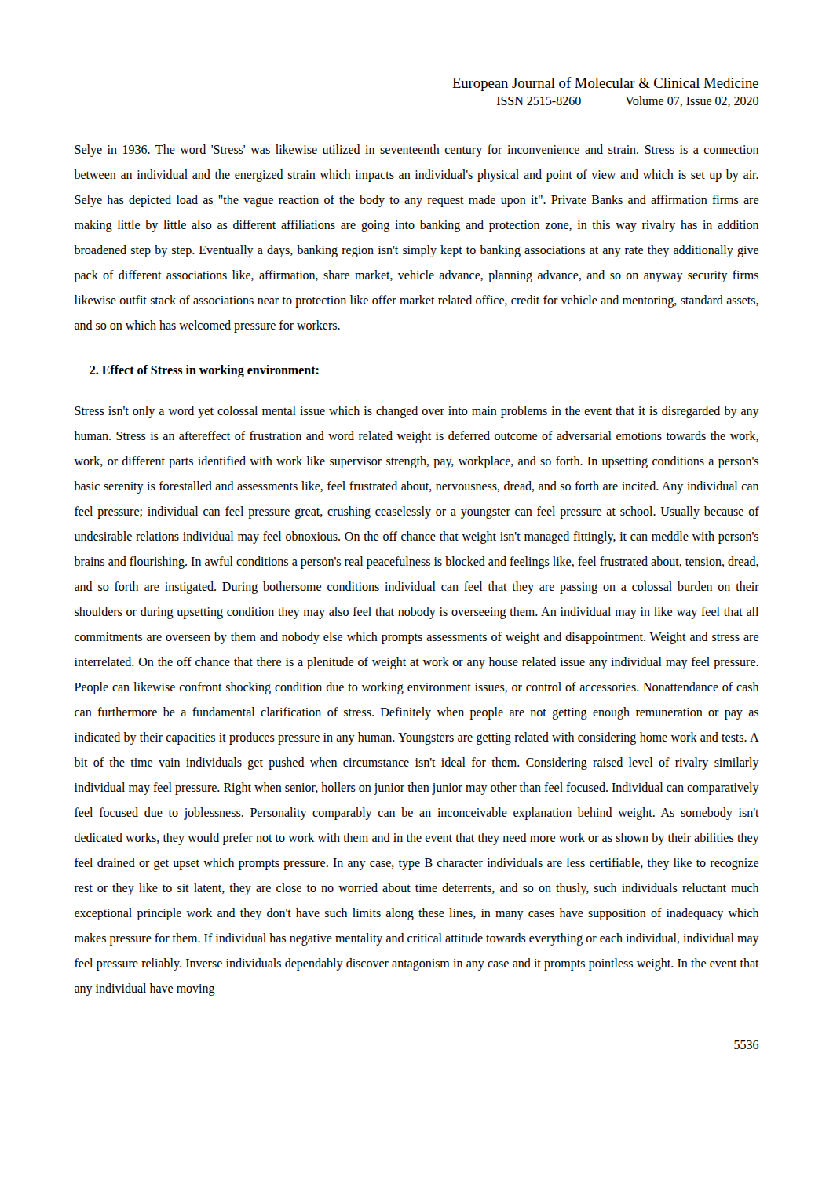European Journal of Molecular & Clinical Medicine
ISSN 2515-8260 Volume 07, Issue 02, 2020
Selye in 1936. The word 'Stress' was likewise utilized in seventeenth century for inconvenience and strain. Stress is a connection between an individual and the energized strain which impacts an individual's physical and point of view and which is set up by air. Selye has depicted load as "the vague reaction of the body to any request made upon it". Private Banks and affirmation firms are making little by little also as different affiliations are going into banking and protection zone, in this way rivalry has in addition broadened step by step. Eventually a days, banking region isn't simply kept to banking associations at any rate they additionally give pack of different associations like, affirmation, share market, vehicle advance, planning advance, and so on anyway security firms likewise outfit stack of associations near to protection like offer market related office, credit for vehicle and mentoring, standard assets, and so on which has welcomed pressure for workers.
Effect of Stress in working environment:
Stress isn't only a word yet colossal mental issue which is changed over into main problems in the event that it is disregarded by any human. Stress is an aftereffect of frustration and word related weight is deferred outcome of adversarial emotions towards the work, work, or different parts identified with work like supervisor strength, pay, workplace, and so forth. In upsetting conditions a person's basic serenity is forestalled and assessments like, feel frustrated about, nervousness, dread, and so forth are incited. Any individual can feel pressure; individual can feel pressure great, crushing ceaselessly or a youngster can feel pressure at school. Usually because of undesirable relations individual may feel obnoxious. On the off chance that weight isn't managed fittingly, it can meddle with person's brains and flourishing. In awful conditions a person's real peacefulness is blocked and feelings like, feel frustrated about, tension, dread, and so forth are instigated. During bothersome conditions individual can feel that they are passing on a colossal burden on their shoulders or during upsetting condition they may also feel that nobody is overseeing them. An individual may in like way feel that all commitments are overseen by them and nobody else which prompts assessments of weight and disappointment. Weight and stress are interrelated. On the off chance that there is a plenitude of weight at work or any house related issue any individual may feel pressure. People can likewise confront shocking condition due to working environment issues, or control of accessories. Nonattendance of cash can furthermore be a fundamental clarification of stress. Definitely when people are not getting enough remuneration or pay as indicated by their capacities it produces pressure in any human. Youngsters are getting related with considering home work and tests. A bit of the time vain individuals get pushed when circumstance isn't ideal for them. Considering raised level of rivalry similarly individual may feel pressure. Right when senior, hollers on junior then junior may other than feel focused. Individual can comparatively feel focused due to joblessness. Personality comparably can be an inconceivable explanation behind weight. As somebody isn't dedicated works, they would prefer not to work with them and in the event that they need more work or as shown by their abilities they feel drained or get upset which prompts pressure. In any case, type B character individuals are less certifiable, they like to recognize rest or they like to sit latent, they are close to no worried about time deterrents, and so on thusly, such individuals reluctant much exceptional principle work and they don't have such limits along these lines, in many cases have supposition of inadequacy which makes pressure for them. If individual has negative mentality and critical attitude towards everything or each individual, individual may feel pressure reliably. Inverse individuals dependably discover antagonism in any case and it prompts pointless weight. In the event that any individual have moving
5536